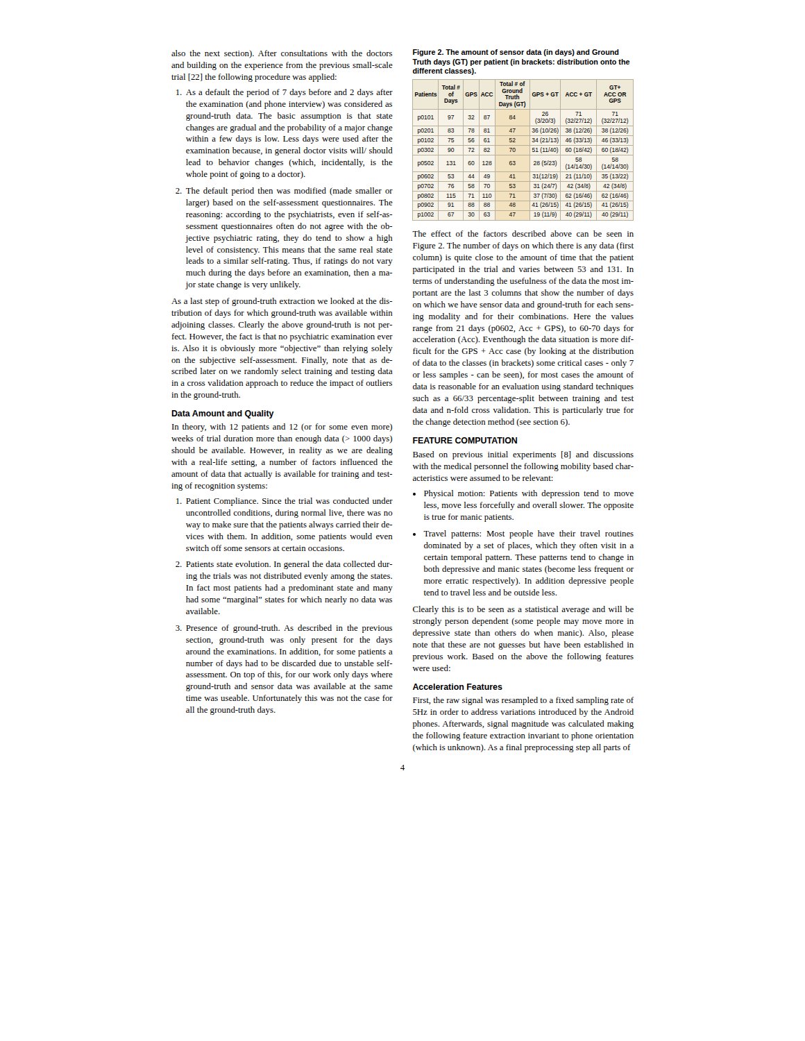also the next section). After consultations with the doctors and building on the experience from the previous small-scale trial [22] the following procedure was applied:
As a default the period of 7 days before and 2 days after the examination (and phone interview) was considered as ground-truth data. The basic assumption is that state changes are gradual and the probability of a major change within a few days is low. Less days were used after the examination because, in general doctor visits will/ should lead to behavior changes (which, incidentally, is the whole point of going to a doctor).
The default period then was modified (made smaller or larger) based on the self-assessment questionnaires. The reasoning: according to the psychiatrists, even if self-assessment questionnaires often do not agree with the objective psychiatric rating, they do tend to show a high level of consistency. This means that the same real state leads to a similar self-rating. Thus, if ratings do not vary much during the days before an examination, then a major state change is very unlikely.
As a last step of ground-truth extraction we looked at the distribution of days for which ground-truth was available within adjoining classes. Clearly the above ground-truth is not perfect. However, the fact is that no psychiatric examination ever is. Also it is obviously more “objective” than relying solely on the subjective self-assessment. Finally, note that as described later on we randomly select training and testing data in a cross validation approach to reduce the impact of outliers in the ground-truth.
Data Amount and Quality
In theory, with 12 patients and 12 (or for some even more) weeks of trial duration more than enough data (> 1000 days) should be available. However, in reality as we are dealing with a real-life setting, a number of factors influenced the amount of data that actually is available for training and testing of recognition systems:
Patient Compliance. Since the trial was conducted under uncontrolled conditions, during normal live, there was no way to make sure that the patients always carried their devices with them. In addition, some patients would even switch off some sensors at certain occasions.
Patients state evolution. In general the data collected during the trials was not distributed evenly among the states. In fact most patients had a predominant state and many had some “marginal” states for which nearly no data was available.
Presence of ground-truth. As described in the previous section, ground-truth was only present for the days around the examinations. In addition, for some patients a number of days had to be discarded due to unstable self-assessment. On top of this, for our work only days where ground-truth and sensor data was available at the same time was useable. Unfortunately this was not the case for all the ground-truth days.
Figure 2. The amount of sensor data (in days) and Ground Truth days (GT) per patient (in brackets: distribution onto the different classes).
| Patients | Total # of Days | GPS | ACC | Total # of Ground Truth Days (GT) | GPS + GT | ACC + GT | GT+ ACC OR GPS |
| --- | --- | --- | --- | --- | --- | --- | --- |
| p0101 | 97 | 32 | 87 | 84 | 26 (3/20/3) | 71 (32/27/12) | 71 (32/27/12) |
| p0201 | 83 | 78 | 81 | 47 | 36 (10/26) | 38 (12/26) | 38 (12/26) |
| p0102 | 75 | 56 | 61 | 52 | 34 (21/13) | 46 (33/13) | 46 (33/13) |
| p0302 | 90 | 72 | 82 | 70 | 51 (11/40) | 60 (18/42) | 60 (18/42) |
| p0502 | 131 | 60 | 128 | 63 | 28 (5/23) | 58 (14/14/30) | 58 (14/14/30) |
| p0602 | 53 | 44 | 49 | 41 | 31(12/19) | 21 (11/10) | 35 (13/22) |
| p0702 | 76 | 58 | 70 | 53 | 31 (24/7) | 42 (34/8) | 42 (34/8) |
| p0802 | 115 | 71 | 110 | 71 | 37 (7/30) | 62 (16/46) | 62 (16/46) |
| p0902 | 91 | 88 | 88 | 48 | 41 (26/15) | 41 (26/15) | 41 (26/15) |
| p1002 | 67 | 30 | 63 | 47 | 19 (11/9) | 40 (29/11) | 40 (29/11) |
The effect of the factors described above can be seen in Figure 2. The number of days on which there is any data (first column) is quite close to the amount of time that the patient participated in the trial and varies between 53 and 131. In terms of understanding the usefulness of the data the most important are the last 3 columns that show the number of days on which we have sensor data and ground-truth for each sensing modality and for their combinations. Here the values range from 21 days (p0602, Acc + GPS), to 60-70 days for acceleration (Acc). Eventhough the data situation is more difficult for the GPS + Acc case (by looking at the distribution of data to the classes (in brackets) some critical cases - only 7 or less samples - can be seen), for most cases the amount of data is reasonable for an evaluation using standard techniques such as a 66/33 percentage-split between training and test data and n-fold cross validation. This is particularly true for the change detection method (see section 6).
FEATURE COMPUTATION
Based on previous initial experiments [8] and discussions with the medical personnel the following mobility based characteristics were assumed to be relevant:
Physical motion: Patients with depression tend to move less, move less forcefully and overall slower. The opposite is true for manic patients.
Travel patterns: Most people have their travel routines dominated by a set of places, which they often visit in a certain temporal pattern. These patterns tend to change in both depressive and manic states (become less frequent or more erratic respectively). In addition depressive people tend to travel less and be outside less.
Clearly this is to be seen as a statistical average and will be strongly person dependent (some people may move more in depressive state than others do when manic). Also, please note that these are not guesses but have been established in previous work. Based on the above the following features were used:
Acceleration Features
First, the raw signal was resampled to a fixed sampling rate of 5Hz in order to address variations introduced by the Android phones. Afterwards, signal magnitude was calculated making the following feature extraction invariant to phone orientation (which is unknown). As a final preprocessing step all parts of
4